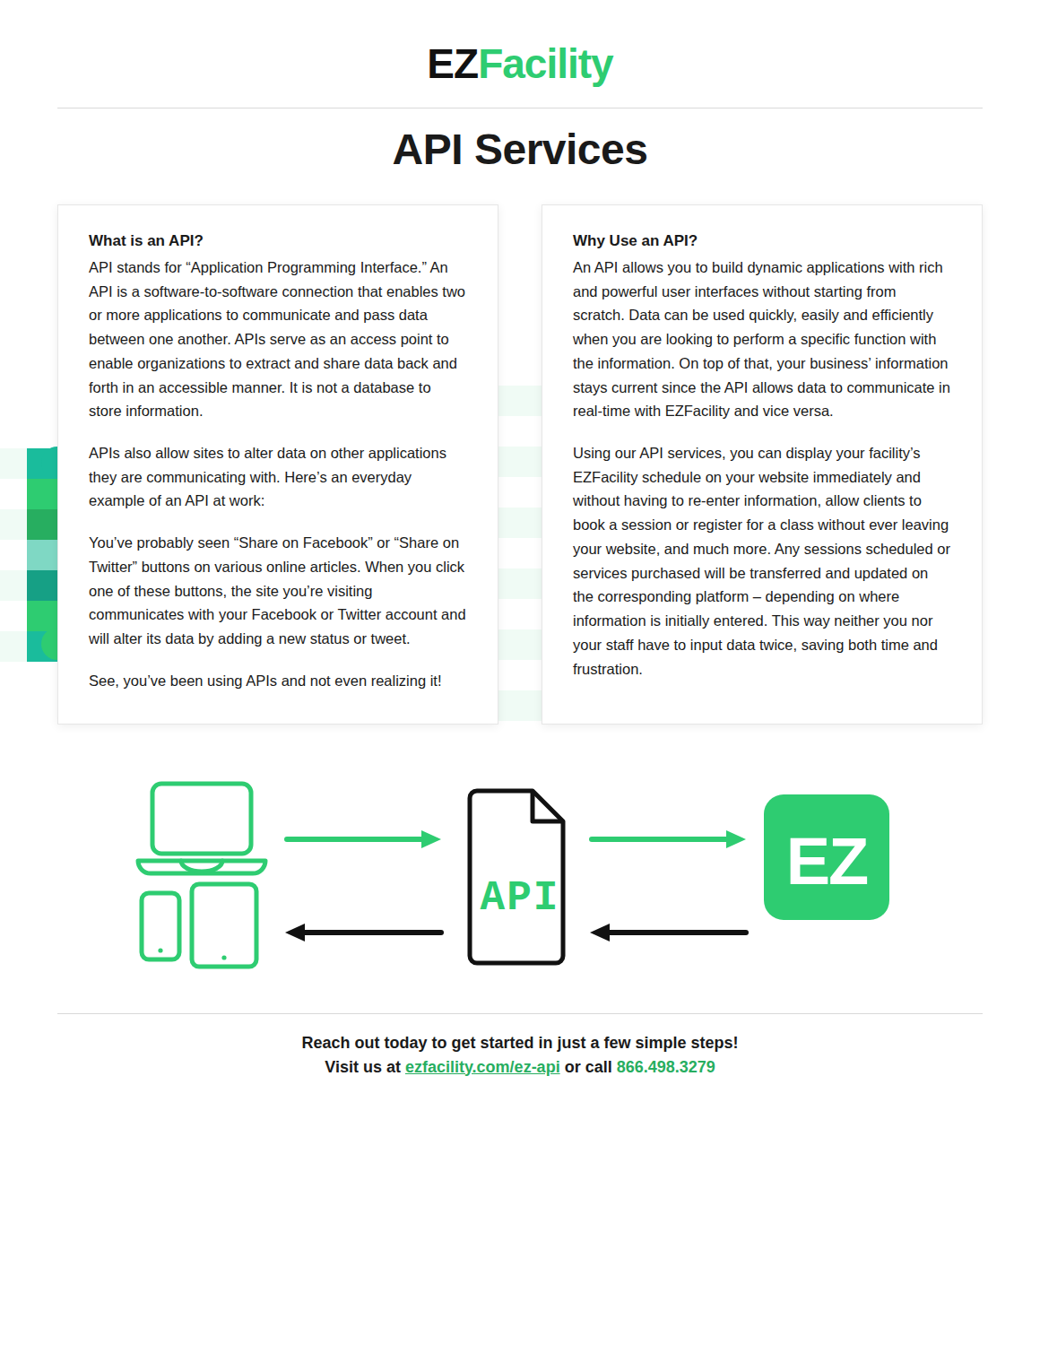EZ Facility
API Services
What is an API?
API stands for “Application Programming Interface.” An API is a software-to-software connection that enables two or more applications to communicate and pass data between one another. APIs serve as an access point to enable organizations to extract and share data back and forth in an accessible manner. It is not a database to store information.
APIs also allow sites to alter data on other applications they are communicating with. Here’s an everyday example of an API at work:
You’ve probably seen “Share on Facebook” or “Share on Twitter” buttons on various online articles. When you click one of these buttons, the site you’re visiting communicates with your Facebook or Twitter account and will alter its data by adding a new status or tweet.
See, you’ve been using APIs and not even realizing it!
Why Use an API?
An API allows you to build dynamic applications with rich and powerful user interfaces without starting from scratch. Data can be used quickly, easily and efficiently when you are looking to perform a specific function with the information. On top of that, your business’ information stays current since the API allows data to communicate in real-time with EZFacility and vice versa.
Using our API services, you can display your facility’s EZFacility schedule on your website immediately and without having to re-enter information, allow clients to book a session or register for a class without ever leaving your website, and much more. Any sessions scheduled or services purchased will be transferred and updated on the corresponding platform – depending on where information is initially entered. This way neither you nor your staff have to input data twice, saving both time and frustration.
API EZ
Reach out today to get started in just a few simple steps!
Visit us at ezfacility.com/ez-api or call 866.498.3279